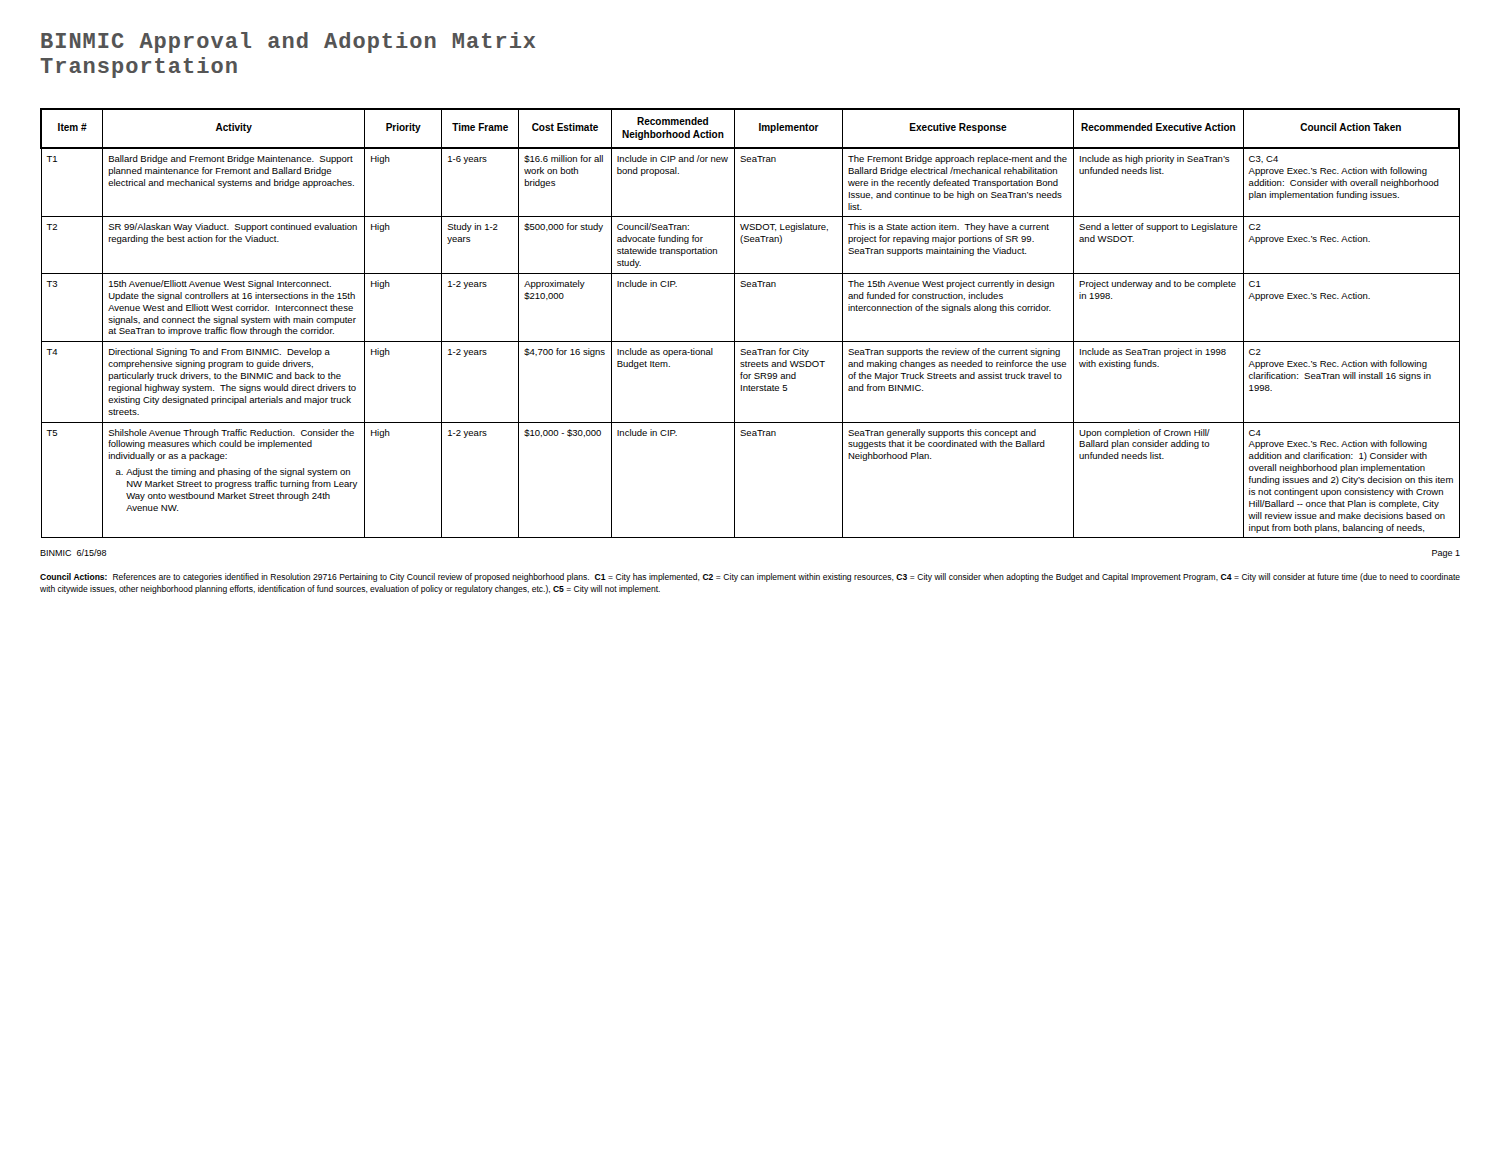BINMIC Approval and Adoption MatrixTransportation
| Item # | Activity | Priority | Time Frame | Cost Estimate | Recommended Neighborhood Action | Implementor | Executive Response | Recommended Executive Action | Council Action Taken |
| --- | --- | --- | --- | --- | --- | --- | --- | --- | --- |
| T1 | Ballard Bridge and Fremont Bridge Maintenance. Support planned maintenance for Fremont and Ballard Bridge electrical and mechanical systems and bridge approaches. | High | 1-6 years | $16.6 million for all work on both bridges | Include in CIP and /or new bond proposal. | SeaTran | The Fremont Bridge approach replace-ment and the Ballard Bridge electrical /mechanical rehabilitation were in the recently defeated Transportation Bond Issue, and continue to be high on SeaTran’s needs list. | Include as high priority in SeaTran’s unfunded needs list. | C3, C4 Approve Exec.’s Rec. Action with following addition: Consider with overall neighborhood plan implementation funding issues. |
| T2 | SR 99/Alaskan Way Viaduct. Support continued evaluation regarding the best action for the Viaduct. | High | Study in 1-2 years | $500,000 for study | Council/SeaTran: advocate funding for statewide transportation study. | WSDOT, Legislature, (SeaTran) | This is a State action item. They have a current project for repaving major portions of SR 99. SeaTran supports maintaining the Viaduct. | Send a letter of support to Legislature and WSDOT. | C2 Approve Exec.’s Rec. Action. |
| T3 | 15th Avenue/Elliott Avenue West Signal Interconnect. Update the signal controllers at 16 intersections in the 15th Avenue West and Elliott West corridor. Interconnect these signals, and connect the signal system with main computer at SeaTran to improve traffic flow through the corridor. | High | 1-2 years | Approximately $210,000 | Include in CIP. | SeaTran | The 15th Avenue West project currently in design and funded for construction, includes interconnection of the signals along this corridor. | Project underway and to be complete in 1998. | C1 Approve Exec.’s Rec. Action. |
| T4 | Directional Signing To and From BINMIC. Develop a comprehensive signing program to guide drivers, particularly truck drivers, to the BINMIC and back to the regional highway system. The signs would direct drivers to existing City designated principal arterials and major truck streets. | High | 1-2 years | $4,700 for 16 signs | Include as opera-tional Budget Item. | SeaTran for City streets and WSDOT for SR99 and Interstate 5 | SeaTran supports the review of the current signing and making changes as needed to reinforce the use of the Major Truck Streets and assist truck travel to and from BINMIC. | Include as SeaTran project in 1998 with existing funds. | C2 Approve Exec.’s Rec. Action with following clarification: SeaTran will install 16 signs in 1998. |
| T5 | Shilshole Avenue Through Traffic Reduction. Consider the following measures which could be implemented individually or as a package: Adjust the timing and phasing of the signal system on NW Market Street to progress traffic turning from Leary Way onto westbound Market Street through 24th Avenue NW. | High | 1-2 years | $10,000 - $30,000 | Include in CIP. | SeaTran | SeaTran generally supports this concept and suggests that it be coordinated with the Ballard Neighborhood Plan. | Upon completion of Crown Hill/ Ballard plan consider adding to unfunded needs list. | C4 Approve Exec.’s Rec. Action with following addition and clarification: 1) Consider with overall neighborhood plan implementation funding issues and 2) City’s decision on this item is not contingent upon consistency with Crown Hill/Ballard -- once that Plan is complete, City will review issue and make decisions based on input from both plans, balancing of needs, |
BINMIC 6/15/98 Page 1
Council Actions: References are to categories identified in Resolution 29716 Pertaining to City Council review of proposed neighborhood plans. C1 = City has implemented, C2 = City can implement within existing resources, C3 = City will consider when adopting the Budget and Capital Improvement Program, C4 = City will consider at future time (due to need to coordinate with citywide issues, other neighborhood planning efforts, identification of fund sources, evaluation of policy or regulatory changes, etc.), C5 = City will not implement.